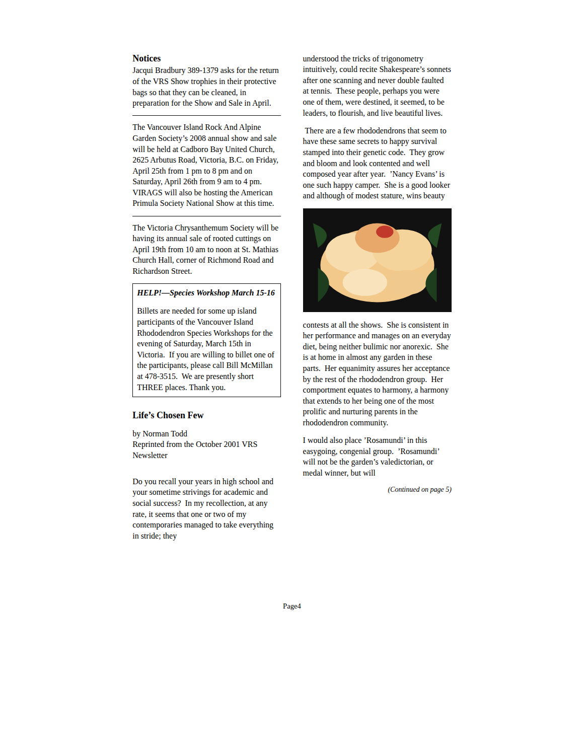Notices
Jacqui Bradbury 389-1379 asks for the return of the VRS Show trophies in their protective bags so that they can be cleaned, in preparation for the Show and Sale in April.
The Vancouver Island Rock And Alpine Garden Society’s 2008 annual show and sale will be held at Cadboro Bay United Church, 2625 Arbutus Road, Victoria, B.C. on Friday, April 25th from 1 pm to 8 pm and on Saturday, April 26th from 9 am to 4 pm. VIRAGS will also be hosting the American Primula Society National Show at this time.
The Victoria Chrysanthemum Society will be having its annual sale of rooted cuttings on April 19th from 10 am to noon at St. Mathias Church Hall, corner of Richmond Road and Richardson Street.
HELP!—Species Workshop March 15-16
Billets are needed for some up island participants of the Vancouver Island Rhododendron Species Workshops for the evening of Saturday, March 15th in Victoria. If you are willing to billet one of the participants, please call Bill McMillan at 478-3515. We are presently short THREE places. Thank you.
Life’s Chosen Few
by Norman Todd
Reprinted from the October 2001 VRS Newsletter
Do you recall your years in high school and your sometime strivings for academic and social success? In my recollection, at any rate, it seems that one or two of my contemporaries managed to take everything in stride; they
understood the tricks of trigonometry intuitively, could recite Shakespeare’s sonnets after one scanning and never double faulted at tennis. These people, perhaps you were one of them, were destined, it seemed, to be leaders, to flourish, and live beautiful lives.
There are a few rhododendrons that seem to have these same secrets to happy survival stamped into their genetic code. They grow and bloom and look contented and well composed year after year. ’Nancy Evans’ is one such happy camper. She is a good looker and although of modest stature, wins beauty
contests at all the shows. She is consistent in her performance and manages on an everyday diet, being neither bulimic nor anorexic. She is at home in almost any garden in these parts. Her equanimity assures her acceptance by the rest of the rhododendron group. Her comportment equates to harmony, a harmony that extends to her being one of the most prolific and nurturing parents in the rhododendron community.
I would also place ’Rosamundi’ in this easygoing, congenial group. ’Rosamundi’ will not be the garden’s valedictorian, or medal winner, but will
(Continued on page 5)
Page4